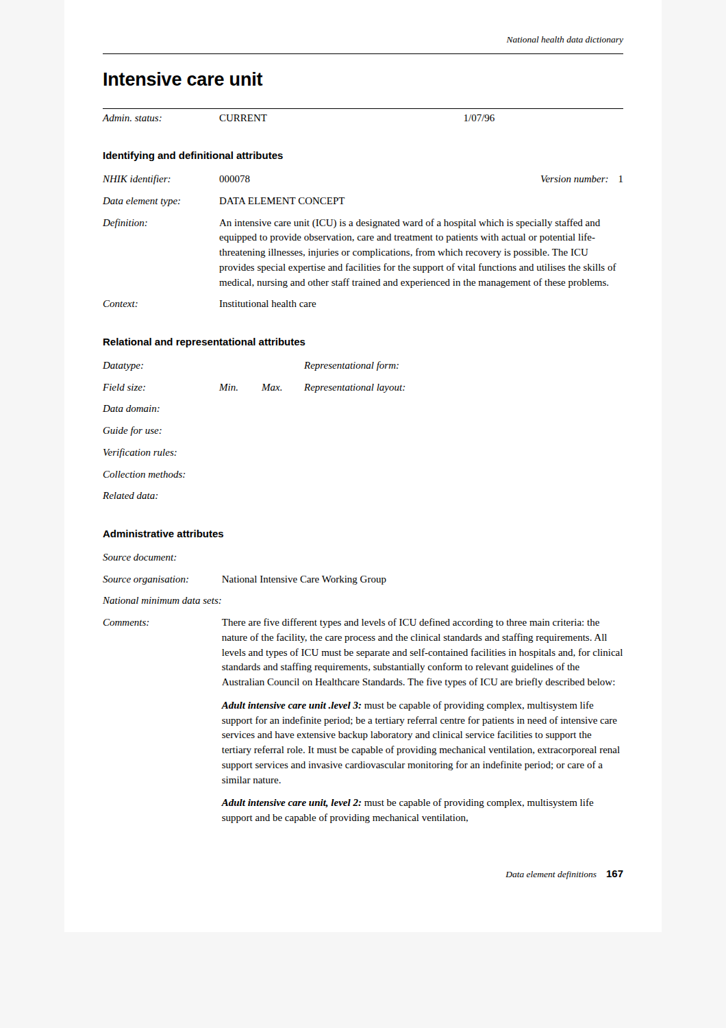National health data dictionary
Intensive care unit
| Admin. status: | CURRENT | 1/07/96 | |
Identifying and definitional attributes
| NHIK identifier: | 000078 | Version number: 1 |
| Data element type: | DATA ELEMENT CONCEPT |
| Definition: | An intensive care unit (ICU) is a designated ward of a hospital which is specially staffed and equipped to provide observation, care and treatment to patients with actual or potential life-threatening illnesses, injuries or complications, from which recovery is possible. The ICU provides special expertise and facilities for the support of vital functions and utilises the skills of medical, nursing and other staff trained and experienced in the management of these problems. |
| Context: | Institutional health care |
Relational and representational attributes
| Datatype: | | | Representational form: |
| Field size: | Min. | Max. | Representational layout: |
| Data domain: | |
| Guide for use: | |
| Verification rules: | |
| Collection methods: | |
| Related data: | |
Administrative attributes
| Source document: | |
| Source organisation: | National Intensive Care Working Group |
| National minimum data sets: | |
| Comments: | There are five different types and levels of ICU defined according to three main criteria: the nature of the facility, the care process and the clinical standards and staffing requirements. All levels and types of ICU must be separate and self-contained facilities in hospitals and, for clinical standards and staffing requirements, substantially conform to relevant guidelines of the Australian Council on Healthcare Standards. The five types of ICU are briefly described below: Adult intensive care unit .level 3: must be capable of providing complex, multisystem life support for an indefinite period; be a tertiary referral centre for patients in need of intensive care services and have extensive backup laboratory and clinical service facilities to support the tertiary referral role. It must be capable of providing mechanical ventilation, extracorporeal renal support services and invasive cardiovascular monitoring for an indefinite period; or care of a similar nature. Adult intensive care unit, level 2: must be capable of providing complex, multisystem life support and be capable of providing mechanical ventilation, |
Data element definitions 167